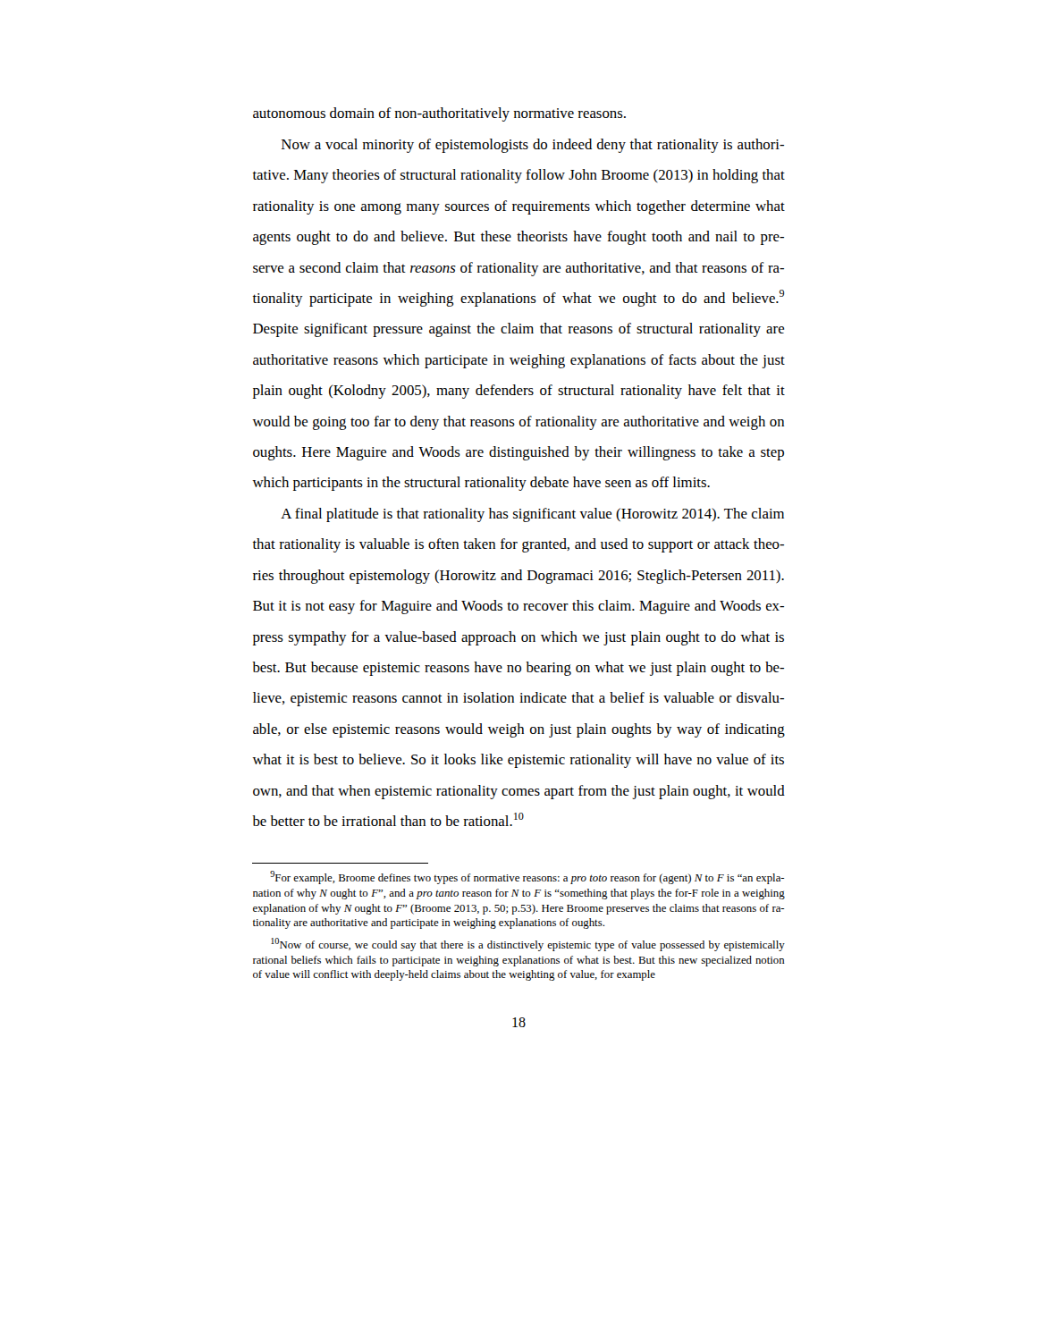autonomous domain of non-authoritatively normative reasons.
Now a vocal minority of epistemologists do indeed deny that rationality is authoritative. Many theories of structural rationality follow John Broome (2013) in holding that rationality is one among many sources of requirements which together determine what agents ought to do and believe. But these theorists have fought tooth and nail to preserve a second claim that reasons of rationality are authoritative, and that reasons of rationality participate in weighing explanations of what we ought to do and believe.9 Despite significant pressure against the claim that reasons of structural rationality are authoritative reasons which participate in weighing explanations of facts about the just plain ought (Kolodny 2005), many defenders of structural rationality have felt that it would be going too far to deny that reasons of rationality are authoritative and weigh on oughts. Here Maguire and Woods are distinguished by their willingness to take a step which participants in the structural rationality debate have seen as off limits.
A final platitude is that rationality has significant value (Horowitz 2014). The claim that rationality is valuable is often taken for granted, and used to support or attack theories throughout epistemology (Horowitz and Dogramaci 2016; Steglich-Petersen 2011). But it is not easy for Maguire and Woods to recover this claim. Maguire and Woods express sympathy for a value-based approach on which we just plain ought to do what is best. But because epistemic reasons have no bearing on what we just plain ought to believe, epistemic reasons cannot in isolation indicate that a belief is valuable or disvaluable, or else epistemic reasons would weigh on just plain oughts by way of indicating what it is best to believe. So it looks like epistemic rationality will have no value of its own, and that when epistemic rationality comes apart from the just plain ought, it would be better to be irrational than to be rational.10
9For example, Broome defines two types of normative reasons: a pro toto reason for (agent) N to F is “an explanation of why N ought to F”, and a pro tanto reason for N to F is “something that plays the for-F role in a weighing explanation of why N ought to F” (Broome 2013, p. 50; p.53). Here Broome preserves the claims that reasons of rationality are authoritative and participate in weighing explanations of oughts.
10Now of course, we could say that there is a distinctively epistemic type of value possessed by epistemically rational beliefs which fails to participate in weighing explanations of what is best. But this new specialized notion of value will conflict with deeply-held claims about the weighting of value, for example
18